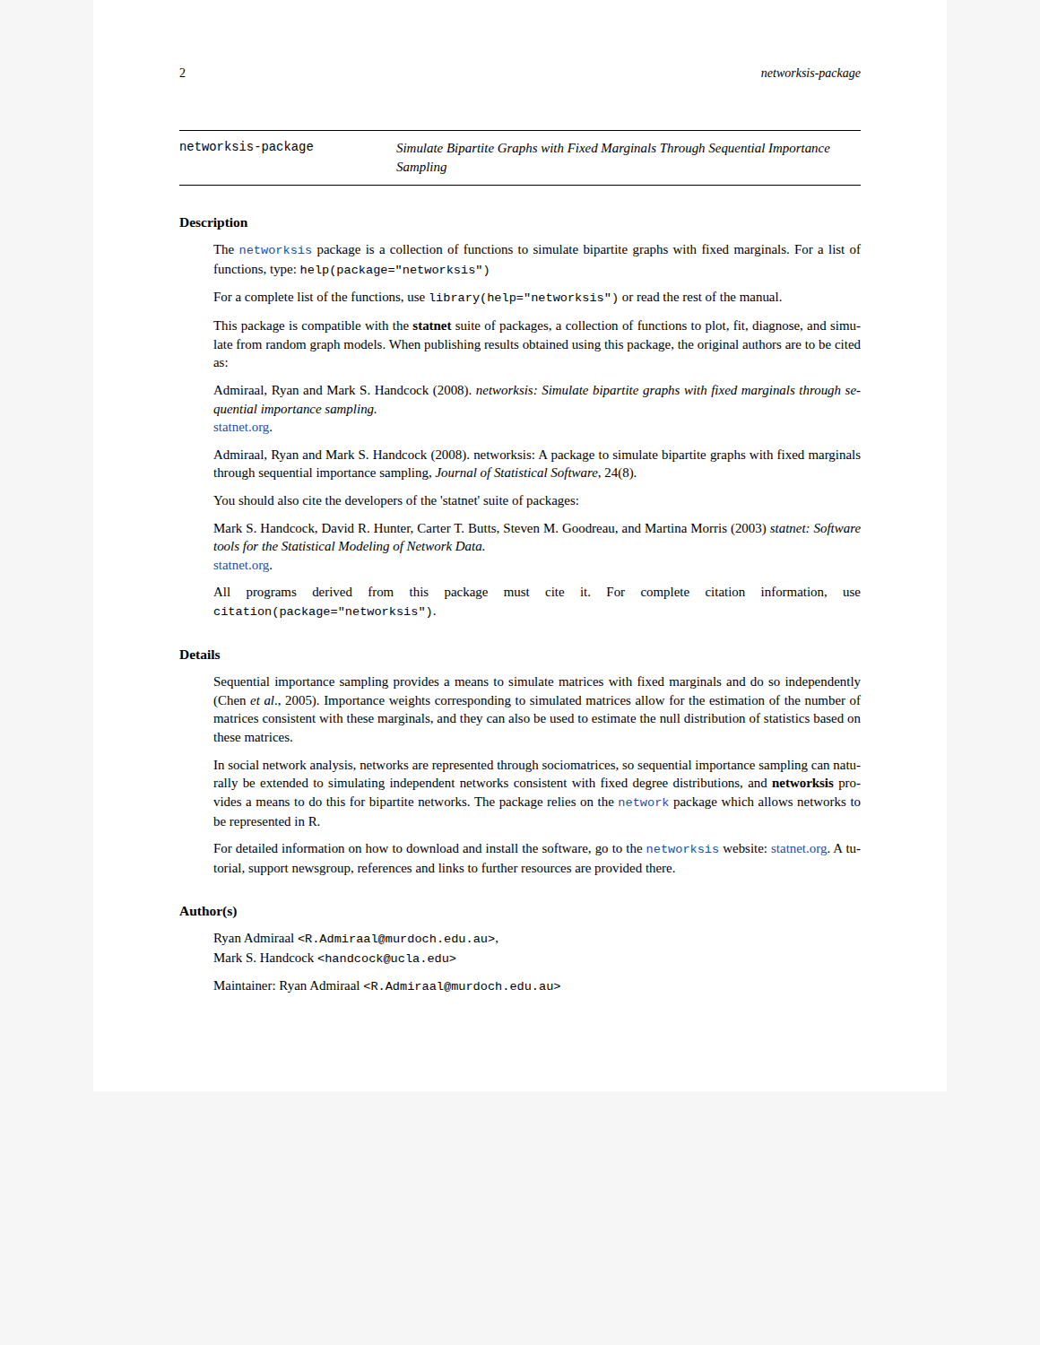2 networksis-package
| networksis-package | Simulate Bipartite Graphs with Fixed Marginals Through Sequential Importance Sampling |
Description
The networksis package is a collection of functions to simulate bipartite graphs with fixed marginals. For a list of functions, type: help(package="networksis")
For a complete list of the functions, use library(help="networksis") or read the rest of the manual.
This package is compatible with the statnet suite of packages, a collection of functions to plot, fit, diagnose, and simulate from random graph models. When publishing results obtained using this package, the original authors are to be cited as:
Admiraal, Ryan and Mark S. Handcock (2008). networksis: Simulate bipartite graphs with fixed marginals through sequential importance sampling.
statnet.org.
Admiraal, Ryan and Mark S. Handcock (2008). networksis: A package to simulate bipartite graphs with fixed marginals through sequential importance sampling, Journal of Statistical Software, 24(8).
You should also cite the developers of the 'statnet' suite of packages:
Mark S. Handcock, David R. Hunter, Carter T. Butts, Steven M. Goodreau, and Martina Morris (2003) statnet: Software tools for the Statistical Modeling of Network Data.
statnet.org.
All programs derived from this package must cite it. For complete citation information, use citation(package="networksis").
Details
Sequential importance sampling provides a means to simulate matrices with fixed marginals and do so independently (Chen et al., 2005). Importance weights corresponding to simulated matrices allow for the estimation of the number of matrices consistent with these marginals, and they can also be used to estimate the null distribution of statistics based on these matrices.
In social network analysis, networks are represented through sociomatrices, so sequential importance sampling can naturally be extended to simulating independent networks consistent with fixed degree distributions, and networksis provides a means to do this for bipartite networks. The package relies on the network package which allows networks to be represented in R.
For detailed information on how to download and install the software, go to the networksis website: statnet.org. A tutorial, support newsgroup, references and links to further resources are provided there.
Author(s)
Ryan Admiraal <R.Admiraal@murdoch.edu.au>,
Mark S. Handcock <handcock@ucla.edu>
Maintainer: Ryan Admiraal <R.Admiraal@murdoch.edu.au>